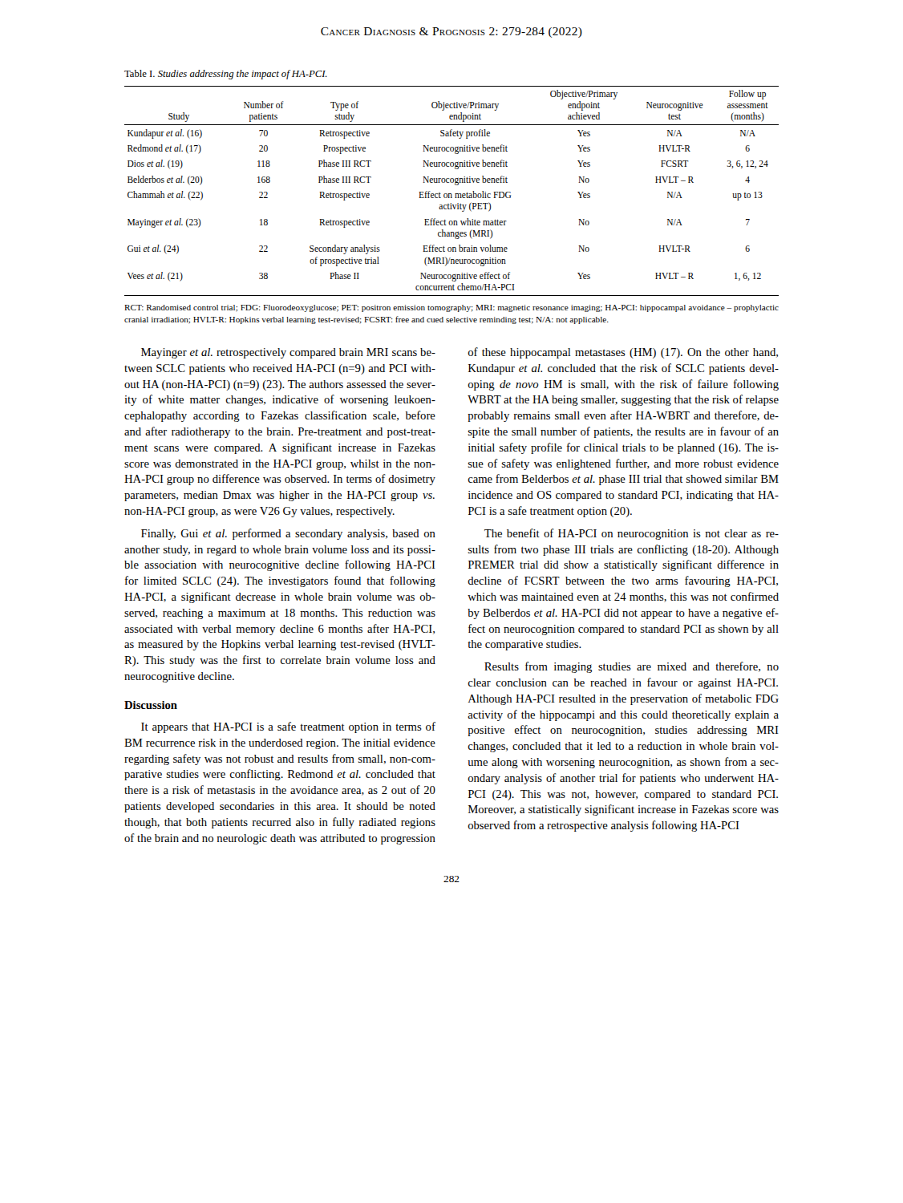Cancer Diagnosis & Prognosis 2: 279-284 (2022)
Table I. Studies addressing the impact of HA-PCI.
| Study | Number of patients | Type of study | Objective/Primary endpoint | Objective/Primary endpoint achieved | Neurocognitive test | Follow up assessment (months) |
| --- | --- | --- | --- | --- | --- | --- |
| Kundapur et al. (16) | 70 | Retrospective | Safety profile | Yes | N/A | N/A |
| Redmond et al. (17) | 20 | Prospective | Neurocognitive benefit | Yes | HVLT-R | 6 |
| Dios et al. (19) | 118 | Phase III RCT | Neurocognitive benefit | Yes | FCSRT | 3, 6, 12, 24 |
| Belderbos et al. (20) | 168 | Phase III RCT | Neurocognitive benefit | No | HVLT – R | 4 |
| Chammah et al. (22) | 22 | Retrospective | Effect on metabolic FDG activity (PET) | Yes | N/A | up to 13 |
| Mayinger et al. (23) | 18 | Retrospective | Effect on white matter changes (MRI) | No | N/A | 7 |
| Gui et al. (24) | 22 | Secondary analysis of prospective trial | Effect on brain volume (MRI)/neurocognition | No | HVLT-R | 6 |
| Vees et al. (21) | 38 | Phase II | Neurocognitive effect of concurrent chemo/HA-PCI | Yes | HVLT – R | 1, 6, 12 |
RCT: Randomised control trial; FDG: Fluorodeoxyglucose; PET: positron emission tomography; MRI: magnetic resonance imaging; HA-PCI: hippocampal avoidance – prophylactic cranial irradiation; HVLT-R: Hopkins verbal learning test-revised; FCSRT: free and cued selective reminding test; N/A: not applicable.
Mayinger et al. retrospectively compared brain MRI scans between SCLC patients who received HA-PCI (n=9) and PCI without HA (non-HA-PCI) (n=9) (23). The authors assessed the severity of white matter changes, indicative of worsening leukoencephalopathy according to Fazekas classification scale, before and after radiotherapy to the brain. Pre-treatment and post-treatment scans were compared. A significant increase in Fazekas score was demonstrated in the HA-PCI group, whilst in the non-HA-PCI group no difference was observed. In terms of dosimetry parameters, median Dmax was higher in the HA-PCI group vs. non-HA-PCI group, as were V26 Gy values, respectively.
Finally, Gui et al. performed a secondary analysis, based on another study, in regard to whole brain volume loss and its possible association with neurocognitive decline following HA-PCI for limited SCLC (24). The investigators found that following HA-PCI, a significant decrease in whole brain volume was observed, reaching a maximum at 18 months. This reduction was associated with verbal memory decline 6 months after HA-PCI, as measured by the Hopkins verbal learning test-revised (HVLT-R). This study was the first to correlate brain volume loss and neurocognitive decline.
Discussion
It appears that HA-PCI is a safe treatment option in terms of BM recurrence risk in the underdosed region. The initial evidence regarding safety was not robust and results from small, non-comparative studies were conflicting. Redmond et al. concluded that there is a risk of metastasis in the avoidance area, as 2 out of 20 patients developed secondaries in this area. It should be noted though, that both patients recurred also in fully radiated regions of the brain and no neurologic death was attributed to progression of these hippocampal metastases (HM) (17). On the other hand, Kundapur et al. concluded that the risk of SCLC patients developing de novo HM is small, with the risk of failure following WBRT at the HA being smaller, suggesting that the risk of relapse probably remains small even after HA-WBRT and therefore, despite the small number of patients, the results are in favour of an initial safety profile for clinical trials to be planned (16). The issue of safety was enlightened further, and more robust evidence came from Belderbos et al. phase III trial that showed similar BM incidence and OS compared to standard PCI, indicating that HA-PCI is a safe treatment option (20).
The benefit of HA-PCI on neurocognition is not clear as results from two phase III trials are conflicting (18-20). Although PREMER trial did show a statistically significant difference in decline of FCSRT between the two arms favouring HA-PCI, which was maintained even at 24 months, this was not confirmed by Belberdos et al. HA-PCI did not appear to have a negative effect on neurocognition compared to standard PCI as shown by all the comparative studies.
Results from imaging studies are mixed and therefore, no clear conclusion can be reached in favour or against HA-PCI. Although HA-PCI resulted in the preservation of metabolic FDG activity of the hippocampi and this could theoretically explain a positive effect on neurocognition, studies addressing MRI changes, concluded that it led to a reduction in whole brain volume along with worsening neurocognition, as shown from a secondary analysis of another trial for patients who underwent HA-PCI (24). This was not, however, compared to standard PCI. Moreover, a statistically significant increase in Fazekas score was observed from a retrospective analysis following HA-PCI
282